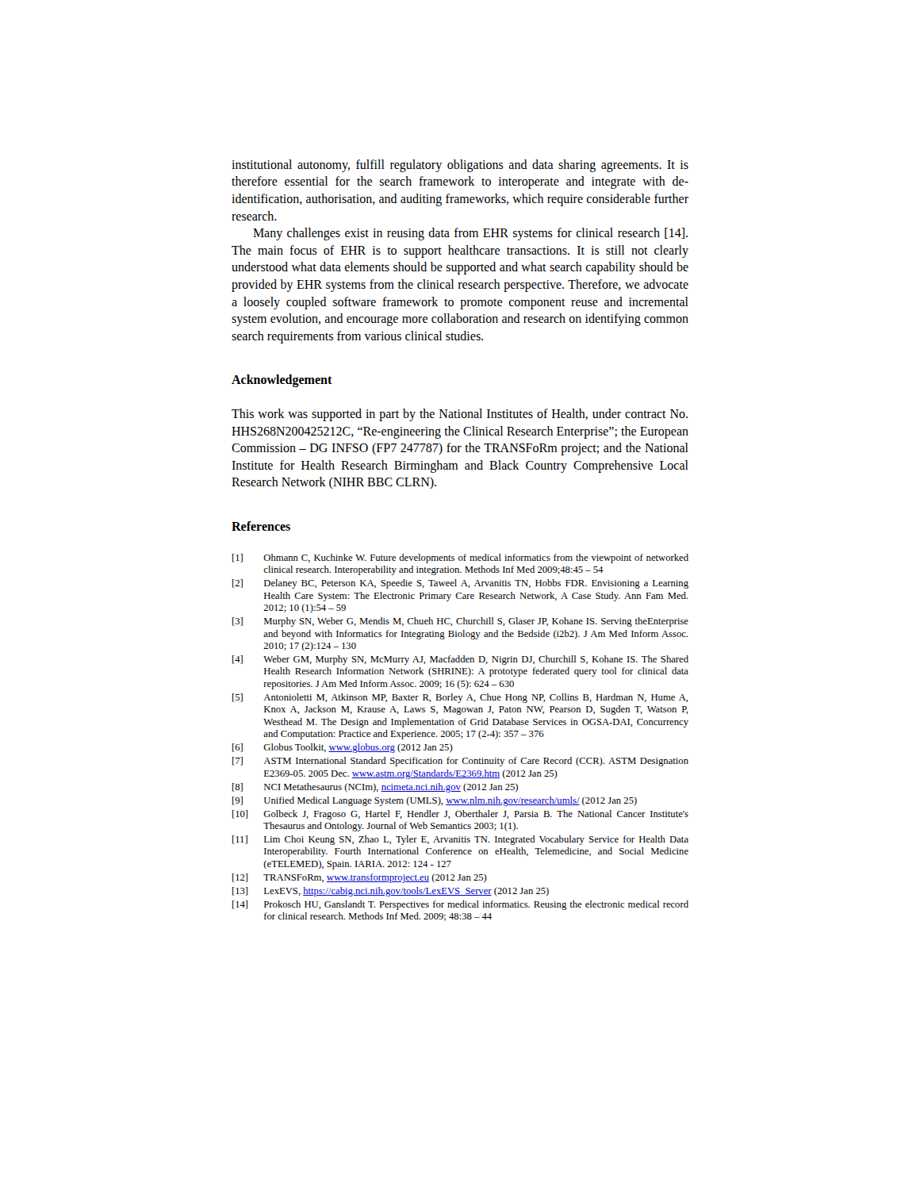institutional autonomy, fulfill regulatory obligations and data sharing agreements. It is therefore essential for the search framework to interoperate and integrate with de-identification, authorisation, and auditing frameworks, which require considerable further research.
Many challenges exist in reusing data from EHR systems for clinical research [14]. The main focus of EHR is to support healthcare transactions. It is still not clearly understood what data elements should be supported and what search capability should be provided by EHR systems from the clinical research perspective. Therefore, we advocate a loosely coupled software framework to promote component reuse and incremental system evolution, and encourage more collaboration and research on identifying common search requirements from various clinical studies.
Acknowledgement
This work was supported in part by the National Institutes of Health, under contract No. HHS268N200425212C, “Re-engineering the Clinical Research Enterprise”; the European Commission – DG INFSO (FP7 247787) for the TRANSFoRm project; and the National Institute for Health Research Birmingham and Black Country Comprehensive Local Research Network (NIHR BBC CLRN).
References
[1]
Ohmann C, Kuchinke W. Future developments of medical informatics from the viewpoint of networked clinical research. Interoperability and integration. Methods Inf Med 2009;48:45 – 54
[2]
Delaney BC, Peterson KA, Speedie S, Taweel A, Arvanitis TN, Hobbs FDR. Envisioning a Learning Health Care System: The Electronic Primary Care Research Network, A Case Study. Ann Fam Med. 2012; 10 (1):54 – 59
[3]
Murphy SN, Weber G, Mendis M, Chueh HC, Churchill S, Glaser JP, Kohane IS. Serving theEnterprise and beyond with Informatics for Integrating Biology and the Bedside (i2b2). J Am Med Inform Assoc. 2010; 17 (2):124 – 130
[4]
Weber GM, Murphy SN, McMurry AJ, Macfadden D, Nigrin DJ, Churchill S, Kohane IS. The Shared Health Research Information Network (SHRINE): A prototype federated query tool for clinical data repositories. J Am Med Inform Assoc. 2009; 16 (5): 624 – 630
[5]
Antonioletti M, Atkinson MP, Baxter R, Borley A, Chue Hong NP, Collins B, Hardman N, Hume A, Knox A, Jackson M, Krause A, Laws S, Magowan J, Paton NW, Pearson D, Sugden T, Watson P, Westhead M. The Design and Implementation of Grid Database Services in OGSA-DAI, Concurrency and Computation: Practice and Experience. 2005; 17 (2-4): 357 – 376
[6]
Globus Toolkit, www.globus.org (2012 Jan 25)
[7]
ASTM International Standard Specification for Continuity of Care Record (CCR). ASTM Designation E2369-05. 2005 Dec. www.astm.org/Standards/E2369.htm (2012 Jan 25)
[8]
NCI Metathesaurus (NCIm), ncimeta.nci.nih.gov (2012 Jan 25)
[9]
Unified Medical Language System (UMLS), www.nlm.nih.gov/research/umls/ (2012 Jan 25)
[10]
Golbeck J, Fragoso G, Hartel F, Hendler J, Oberthaler J, Parsia B. The National Cancer Institute's Thesaurus and Ontology. Journal of Web Semantics 2003; 1(1).
[11]
Lim Choi Keung SN, Zhao L, Tyler E, Arvanitis TN. Integrated Vocabulary Service for Health Data Interoperability. Fourth International Conference on eHealth, Telemedicine, and Social Medicine (eTELEMED), Spain. IARIA. 2012: 124 - 127
[12]
TRANSFoRm, www.transformproject.eu (2012 Jan 25)
[13]
LexEVS, https://cabig.nci.nih.gov/tools/LexEVS_Server (2012 Jan 25)
[14]
Prokosch HU, Ganslandt T. Perspectives for medical informatics. Reusing the electronic medical record for clinical research. Methods Inf Med. 2009; 48:38 – 44